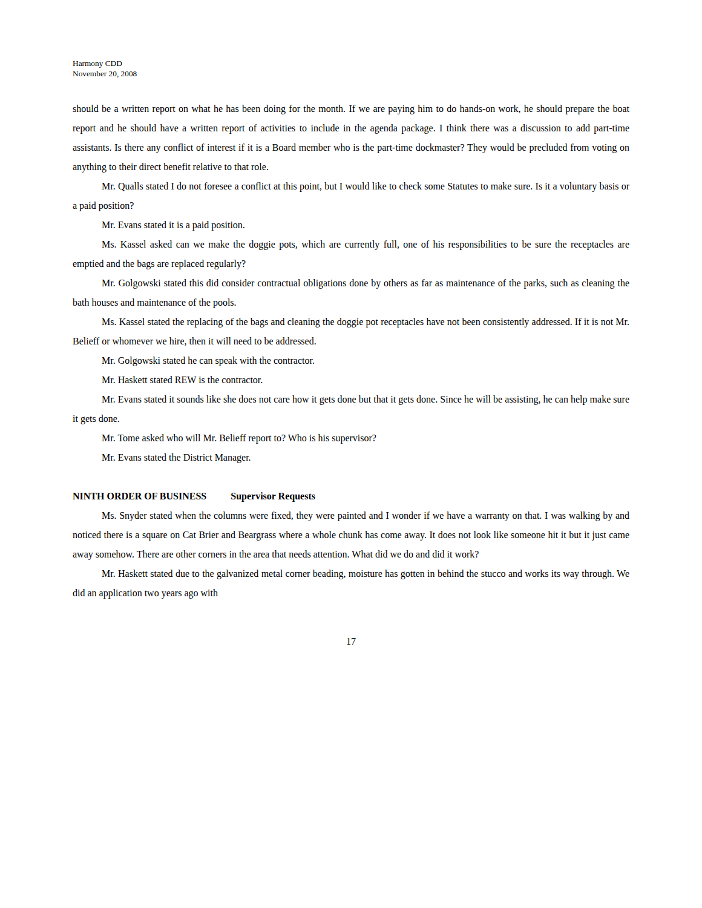Harmony CDD
November 20, 2008
should be a written report on what he has been doing for the month. If we are paying him to do hands-on work, he should prepare the boat report and he should have a written report of activities to include in the agenda package. I think there was a discussion to add part-time assistants. Is there any conflict of interest if it is a Board member who is the part-time dockmaster? They would be precluded from voting on anything to their direct benefit relative to that role.
Mr. Qualls stated I do not foresee a conflict at this point, but I would like to check some Statutes to make sure. Is it a voluntary basis or a paid position?
Mr. Evans stated it is a paid position.
Ms. Kassel asked can we make the doggie pots, which are currently full, one of his responsibilities to be sure the receptacles are emptied and the bags are replaced regularly?
Mr. Golgowski stated this did consider contractual obligations done by others as far as maintenance of the parks, such as cleaning the bath houses and maintenance of the pools.
Ms. Kassel stated the replacing of the bags and cleaning the doggie pot receptacles have not been consistently addressed. If it is not Mr. Belieff or whomever we hire, then it will need to be addressed.
Mr. Golgowski stated he can speak with the contractor.
Mr. Haskett stated REW is the contractor.
Mr. Evans stated it sounds like she does not care how it gets done but that it gets done. Since he will be assisting, he can help make sure it gets done.
Mr. Tome asked who will Mr. Belieff report to? Who is his supervisor?
Mr. Evans stated the District Manager.
NINTH ORDER OF BUSINESS Supervisor Requests
Ms. Snyder stated when the columns were fixed, they were painted and I wonder if we have a warranty on that. I was walking by and noticed there is a square on Cat Brier and Beargrass where a whole chunk has come away. It does not look like someone hit it but it just came away somehow. There are other corners in the area that needs attention. What did we do and did it work?
Mr. Haskett stated due to the galvanized metal corner beading, moisture has gotten in behind the stucco and works its way through. We did an application two years ago with
17